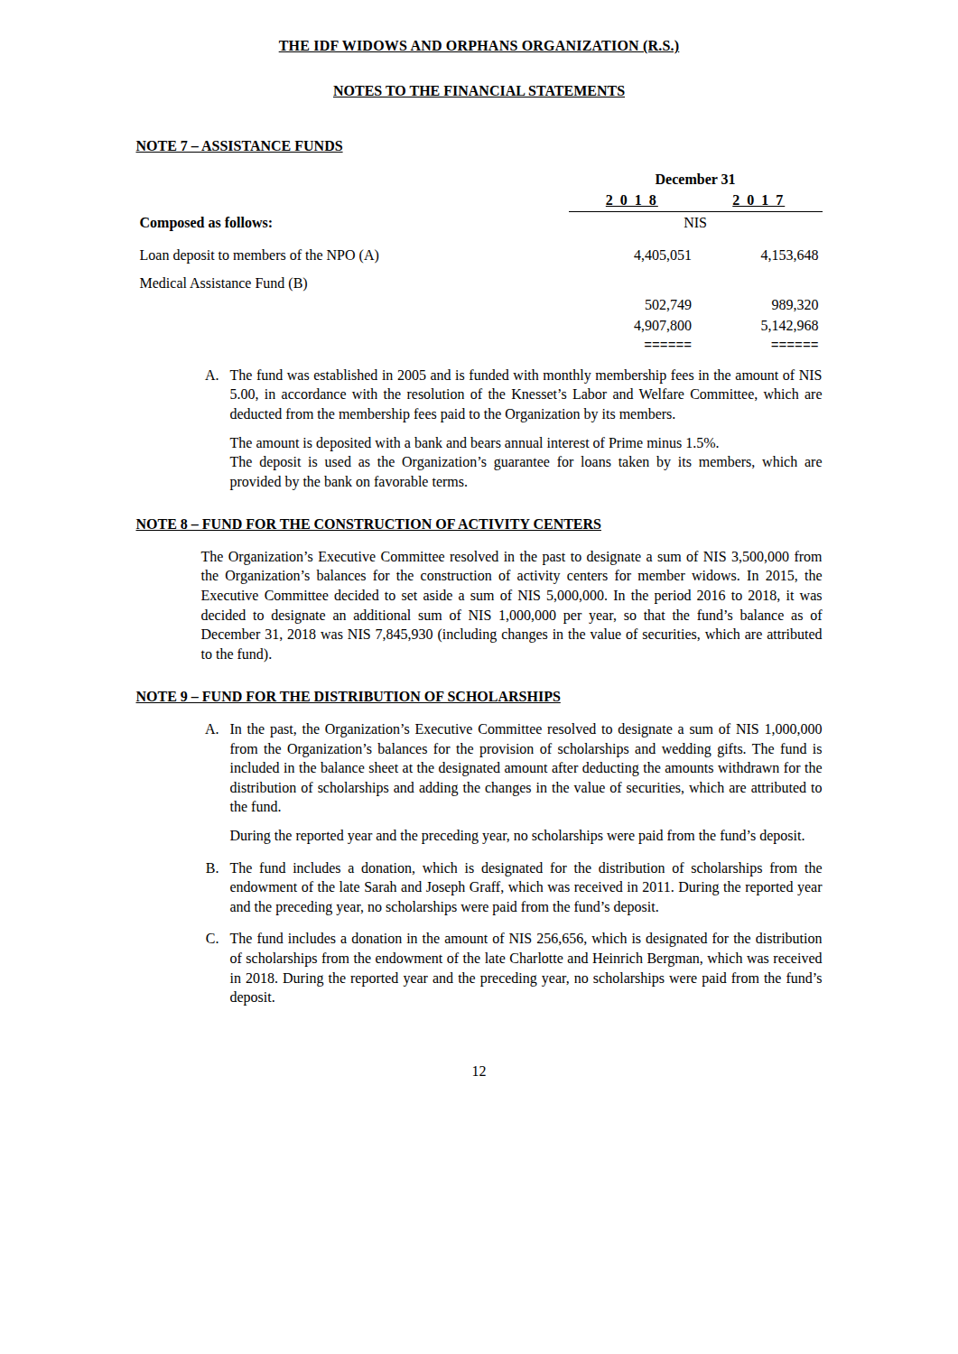THE IDF WIDOWS AND ORPHANS ORGANIZATION (R.S.)
NOTES TO THE FINANCIAL STATEMENTS
NOTE 7 – ASSISTANCE FUNDS
| | | December 31 |
| | | 2 0 1 8 | 2 0 1 7 |
| Composed as follows: | | NIS |
| Loan deposit to members of the NPO (A) | | 4,405,051 | 4,153,648 |
| Medical Assistance Fund (B) | | | |
| | | 502,749 | 989,320 |
| | | 4,907,800 | 5,142,968 |
| | | ====== | ====== |
The fund was established in 2005 and is funded with monthly membership fees in the amount of NIS 5.00, in accordance with the resolution of the Knesset’s Labor and Welfare Committee, which are deducted from the membership fees paid to the Organization by its members.
The amount is deposited with a bank and bears annual interest of Prime minus 1.5%.
The deposit is used as the Organization’s guarantee for loans taken by its members, which are provided by the bank on favorable terms.
NOTE 8 – FUND FOR THE CONSTRUCTION OF ACTIVITY CENTERS
The Organization’s Executive Committee resolved in the past to designate a sum of NIS 3,500,000 from the Organization’s balances for the construction of activity centers for member widows. In 2015, the Executive Committee decided to set aside a sum of NIS 5,000,000. In the period 2016 to 2018, it was decided to designate an additional sum of NIS 1,000,000 per year, so that the fund’s balance as of December 31, 2018 was NIS 7,845,930 (including changes in the value of securities, which are attributed to the fund).
NOTE 9 – FUND FOR THE DISTRIBUTION OF SCHOLARSHIPS
In the past, the Organization’s Executive Committee resolved to designate a sum of NIS 1,000,000 from the Organization’s balances for the provision of scholarships and wedding gifts. The fund is included in the balance sheet at the designated amount after deducting the amounts withdrawn for the distribution of scholarships and adding the changes in the value of securities, which are attributed to the fund.
During the reported year and the preceding year, no scholarships were paid from the fund’s deposit.
The fund includes a donation, which is designated for the distribution of scholarships from the endowment of the late Sarah and Joseph Graff, which was received in 2011. During the reported year and the preceding year, no scholarships were paid from the fund’s deposit.
The fund includes a donation in the amount of NIS 256,656, which is designated for the distribution of scholarships from the endowment of the late Charlotte and Heinrich Bergman, which was received in 2018. During the reported year and the preceding year, no scholarships were paid from the fund’s deposit.
12